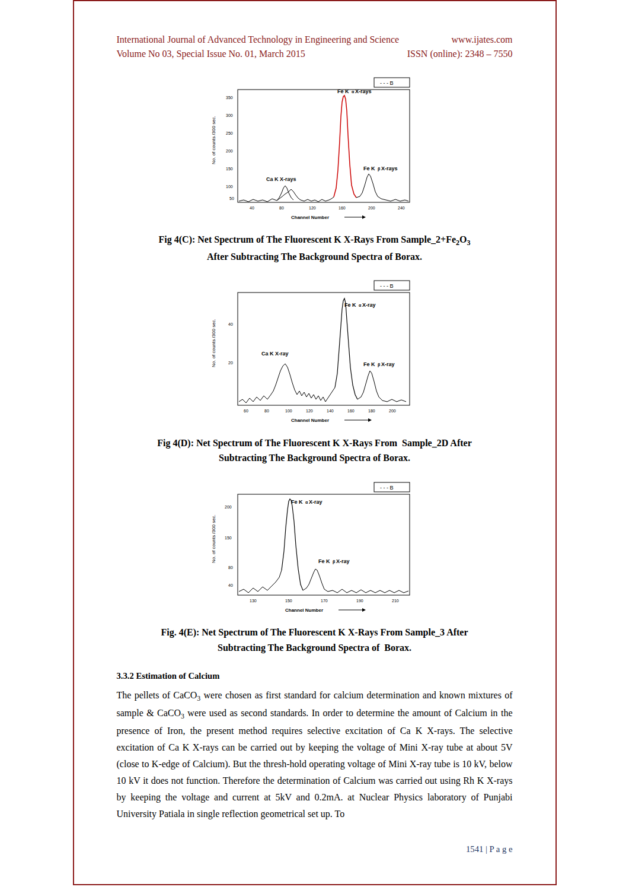International Journal of Advanced Technology in Engineering and Science
www.ijates.com
Volume No 03, Special Issue No. 01, March 2015
ISSN (online): 2348 – 7550
- - - B No. of counts /300 sec. 350 300 250 200 150 100 50 40 80 120 160 200 240 Channel Number Fe K α X-rays Fe K β X-rays Ca K X-rays
Fig 4(C): Net Spectrum of The Fluorescent K X-Rays From Sample_2+Fe2O3 After Subtracting The Background Spectra of Borax.
- - - B No. of counts /300 sec. 40 20 60 80 100 120 140 160 180 200 Channel Number Fe K α X-ray Fe K β X-ray Ca K X-ray
Fig 4(D): Net Spectrum of The Fluorescent K X-Rays From Sample_2D After Subtracting The Background Spectra of Borax.
- - - B No. of counts /300 sec. 200 150 80 40 130 150 170 190 210 Channel Number Fe K α X-ray Fe K β X-ray
Fig. 4(E): Net Spectrum of The Fluorescent K X-Rays From Sample_3 After Subtracting The Background Spectra of Borax.
3.3.2 Estimation of Calcium
The pellets of CaCO3 were chosen as first standard for calcium determination and known mixtures of sample & CaCO3 were used as second standards. In order to determine the amount of Calcium in the presence of Iron, the present method requires selective excitation of Ca K X-rays. The selective excitation of Ca K X-rays can be carried out by keeping the voltage of Mini X-ray tube at about 5V (close to K-edge of Calcium). But the thresh-hold operating voltage of Mini X-ray tube is 10 kV, below 10 kV it does not function. Therefore the determination of Calcium was carried out using Rh K X-rays by keeping the voltage and current at 5kV and 0.2mA. at Nuclear Physics laboratory of Punjabi University Patiala in single reflection geometrical set up. To
1541 | P a g e